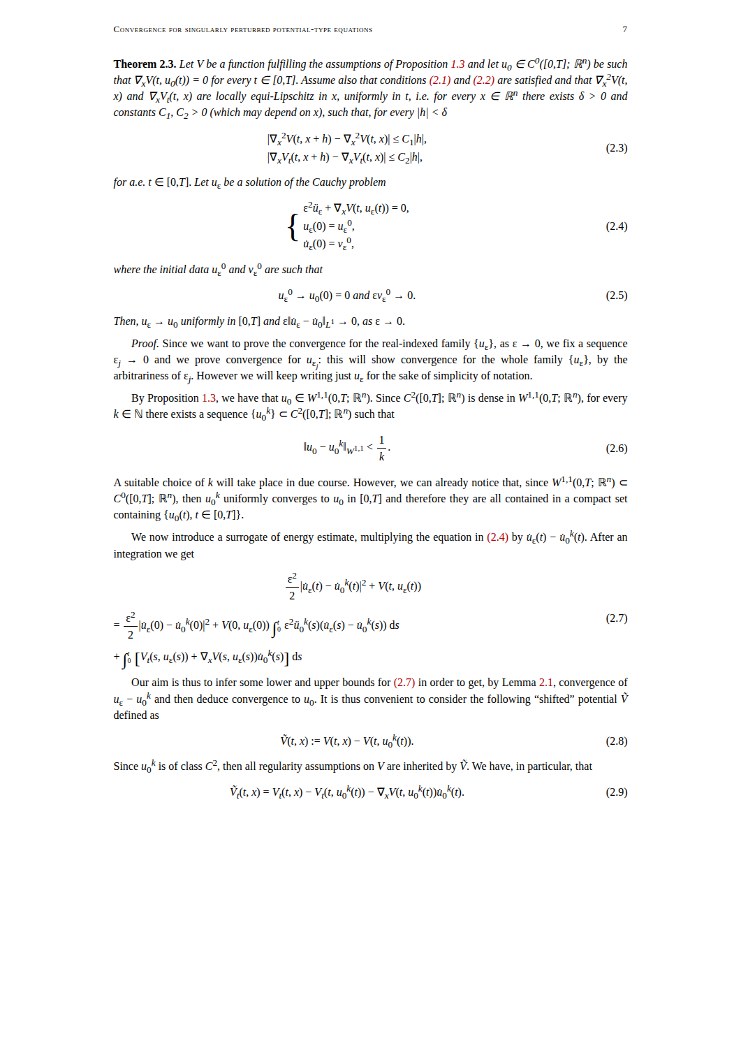Convergence for singularly perturbed potential-type equations 7
Theorem 2.3. Let V be a function fulfilling the assumptions of Proposition 1.3 and let u0 ∈ C0([0,T]; ℝn) be such that ∇xV(t, u0(t)) = 0 for every t ∈ [0,T]. Assume also that conditions (2.1) and (2.2) are satisfied and that ∇x2V(t, x) and ∇xVt(t, x) are locally equi-Lipschitz in x, uniformly in t, i.e. for every x ∈ ℝn there exists δ > 0 and constants C1, C2 > 0 (which may depend on x), such that, for every |h| < δ
|∇x2V(t, x + h) − ∇x2V(t, x)| ≤ C1|h|, |∇xVt(t, x + h) − ∇xVt(t, x)| ≤ C2|h|,
(2.3)
for a.e. t ∈ [0,T]. Let uε be a solution of the Cauchy problem
{ ε2üε + ∇xV(t, uε(t)) = 0, uε(0) = uε0, u̇ε(0) = vε0,
(2.4)
where the initial data uε0 and vε0 are such that
uε0 → u0(0) = 0 and εvε0 → 0.
(2.5)
Then, uε → u0 uniformly in [0,T] and ε‖u̇ε − u̇0‖L1 → 0, as ε → 0.
Proof. Since we want to prove the convergence for the real-indexed family {uε}, as ε → 0, we fix a sequence εj → 0 and we prove convergence for uεj: this will show convergence for the whole family {uε}, by the arbitrariness of εj. However we will keep writing just uε for the sake of simplicity of notation.
By Proposition 1.3, we have that u0 ∈ W1,1(0,T; ℝn). Since C2([0,T]; ℝn) is dense in W1,1(0,T; ℝn), for every k ∈ ℕ there exists a sequence {u0k} ⊂ C2([0,T]; ℝn) such that
‖u0 − u0k‖W1,1 < 1 k.
(2.6)
A suitable choice of k will take place in due course. However, we can already notice that, since W1,1(0,T; ℝn) ⊂ C0([0,T]; ℝn), then u0k uniformly converges to u0 in [0,T] and therefore they are all contained in a compact set containing {u0(t), t ∈ [0,T]}.
We now introduce a surrogate of energy estimate, multiplying the equation in (2.4) by u̇ε(t) − u̇0k(t). After an integration we get
ε22|u̇ε(t) − u̇0k(t)|2 + V(t, uε(t))
= ε22|u̇ε(0) − u̇0k(0)|2 + V(0, uε(0)) ∫t 0 ε2ü0k(s)(u̇ε(s) − u̇0k(s)) ds
+ ∫t 0 [Vt(s, uε(s)) + ∇xV(s, uε(s))u̇0k(s)] ds
(2.7)
Our aim is thus to infer some lower and upper bounds for (2.7) in order to get, by Lemma 2.1, convergence of uε − u0k and then deduce convergence to u0. It is thus convenient to consider the following “shifted” potential Ṽ defined as
Ṽ(t, x) := V(t, x) − V(t, u0k(t)).
(2.8)
Since u0k is of class C2, then all regularity assumptions on V are inherited by Ṽ. We have, in particular, that
Ṽt(t, x) = Vt(t, x) − Vt(t, u0k(t)) − ∇xV(t, u0k(t))u̇0k(t).
(2.9)